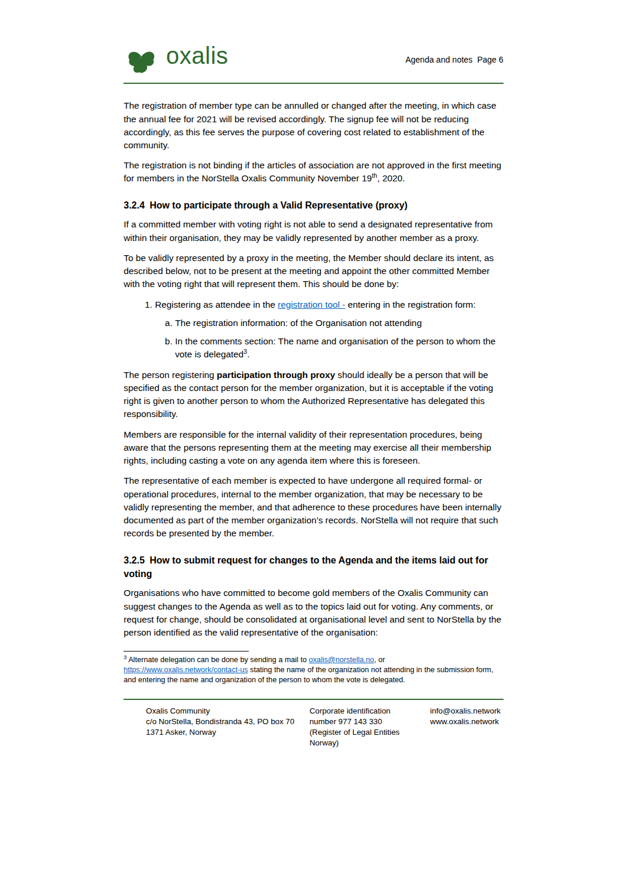oxalis
Agenda and notes Page 6
The registration of member type can be annulled or changed after the meeting, in which case the annual fee for 2021 will be revised accordingly. The signup fee will not be reducing accordingly, as this fee serves the purpose of covering cost related to establishment of the community.
The registration is not binding if the articles of association are not approved in the first meeting for members in the NorStella Oxalis Community November 19th, 2020.
3.2.4 How to participate through a Valid Representative (proxy)
If a committed member with voting right is not able to send a designated representative from within their organisation, they may be validly represented by another member as a proxy.
To be validly represented by a proxy in the meeting, the Member should declare its intent, as described below, not to be present at the meeting and appoint the other committed Member with the voting right that will represent them. This should be done by:
Registering as attendee in the registration tool - entering in the registration form:
The registration information: of the Organisation not attending
In the comments section: The name and organisation of the person to whom the vote is delegated3.
The person registering participation through proxy should ideally be a person that will be specified as the contact person for the member organization, but it is acceptable if the voting right is given to another person to whom the Authorized Representative has delegated this responsibility.
Members are responsible for the internal validity of their representation procedures, being aware that the persons representing them at the meeting may exercise all their membership rights, including casting a vote on any agenda item where this is foreseen.
The representative of each member is expected to have undergone all required formal- or operational procedures, internal to the member organization, that may be necessary to be validly representing the member, and that adherence to these procedures have been internally documented as part of the member organization’s records. NorStella will not require that such records be presented by the member.
3.2.5 How to submit request for changes to the Agenda and the items laid out for voting
Organisations who have committed to become gold members of the Oxalis Community can suggest changes to the Agenda as well as to the topics laid out for voting. Any comments, or request for change, should be consolidated at organisational level and sent to NorStella by the person identified as the valid representative of the organisation:
3 Alternate delegation can be done by sending a mail to oxalis@norstella.no, or https://www.oxalis.network/contact-us stating the name of the organization not attending in the submission form, and entering the name and organization of the person to whom the vote is delegated.
Oxalis Community
c/o NorStella, Bondistranda 43, PO box 70
1371 Asker, Norway
Corporate identification
number 977 143 330
(Register of Legal Entities
Norway)
info@oxalis.network
www.oxalis.network